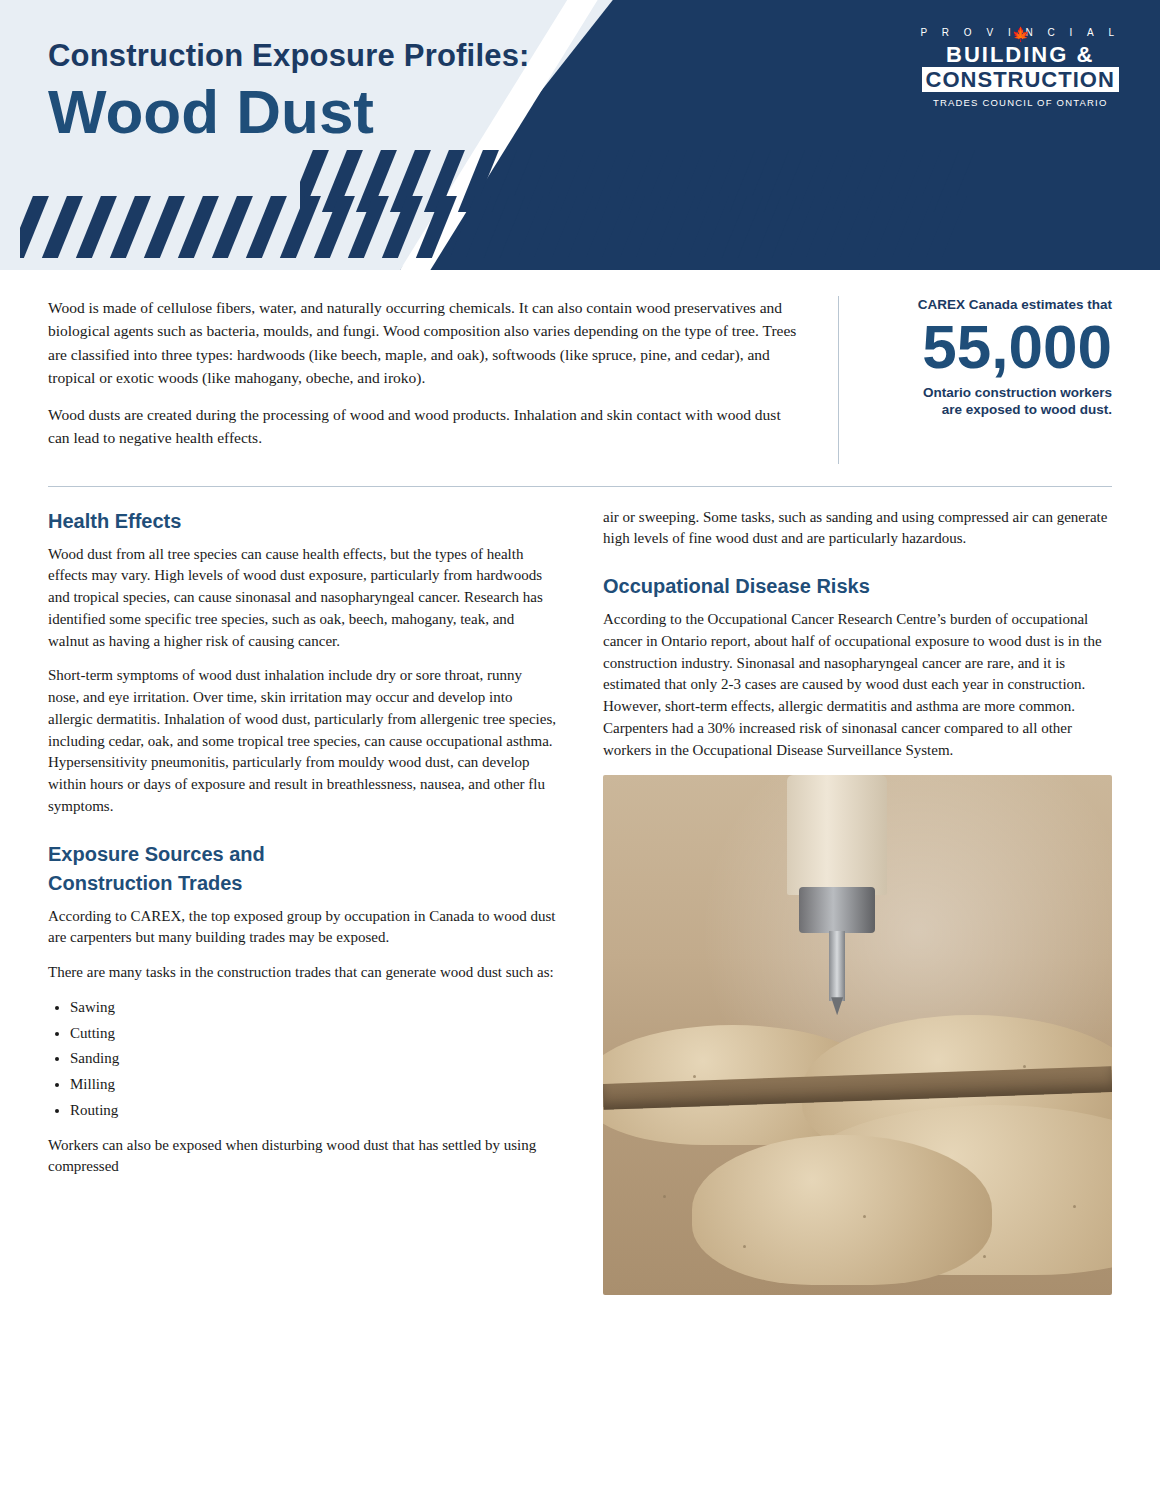Construction Exposure Profiles:
Wood Dust
P R O V I N C I A L
🍁
BUILDING &
CONSTRUCTION
TRADES COUNCIL OF ONTARIO
Wood is made of cellulose fibers, water, and naturally occurring chemicals. It can also contain wood preservatives and biological agents such as bacteria, moulds, and fungi. Wood composition also varies depending on the type of tree. Trees are classified into three types: hardwoods (like beech, maple, and oak), softwoods (like spruce, pine, and cedar), and tropical or exotic woods (like mahogany, obeche, and iroko).
Wood dusts are created during the processing of wood and wood products. Inhalation and skin contact with wood dust can lead to negative health effects.
CAREX Canada estimates that
55,000
Ontario construction workers
are exposed to wood dust.
Health Effects
Wood dust from all tree species can cause health effects, but the types of health effects may vary. High levels of wood dust exposure, particularly from hardwoods and tropical species, can cause sinonasal and nasopharyngeal cancer. Research has identified some specific tree species, such as oak, beech, mahogany, teak, and walnut as having a higher risk of causing cancer.
Short-term symptoms of wood dust inhalation include dry or sore throat, runny nose, and eye irritation. Over time, skin irritation may occur and develop into allergic dermatitis. Inhalation of wood dust, particularly from allergenic tree species, including cedar, oak, and some tropical tree species, can cause occupational asthma. Hypersensitivity pneumonitis, particularly from mouldy wood dust, can develop within hours or days of exposure and result in breathlessness, nausea, and other flu symptoms.
Exposure Sources and
Construction Trades
According to CAREX, the top exposed group by occupation in Canada to wood dust are carpenters but many building trades may be exposed.
There are many tasks in the construction trades that can generate wood dust such as:
Sawing
Cutting
Sanding
Milling
Routing
Workers can also be exposed when disturbing wood dust that has settled by using compressed
air or sweeping. Some tasks, such as sanding and using compressed air can generate high levels of fine wood dust and are particularly hazardous.
Occupational Disease Risks
According to the Occupational Cancer Research Centre’s burden of occupational cancer in Ontario report, about half of occupational exposure to wood dust is in the construction industry. Sinonasal and nasopharyngeal cancer are rare, and it is estimated that only 2-3 cases are caused by wood dust each year in construction. However, short-term effects, allergic dermatitis and asthma are more common. Carpenters had a 30% increased risk of sinonasal cancer compared to all other workers in the Occupational Disease Surveillance System.